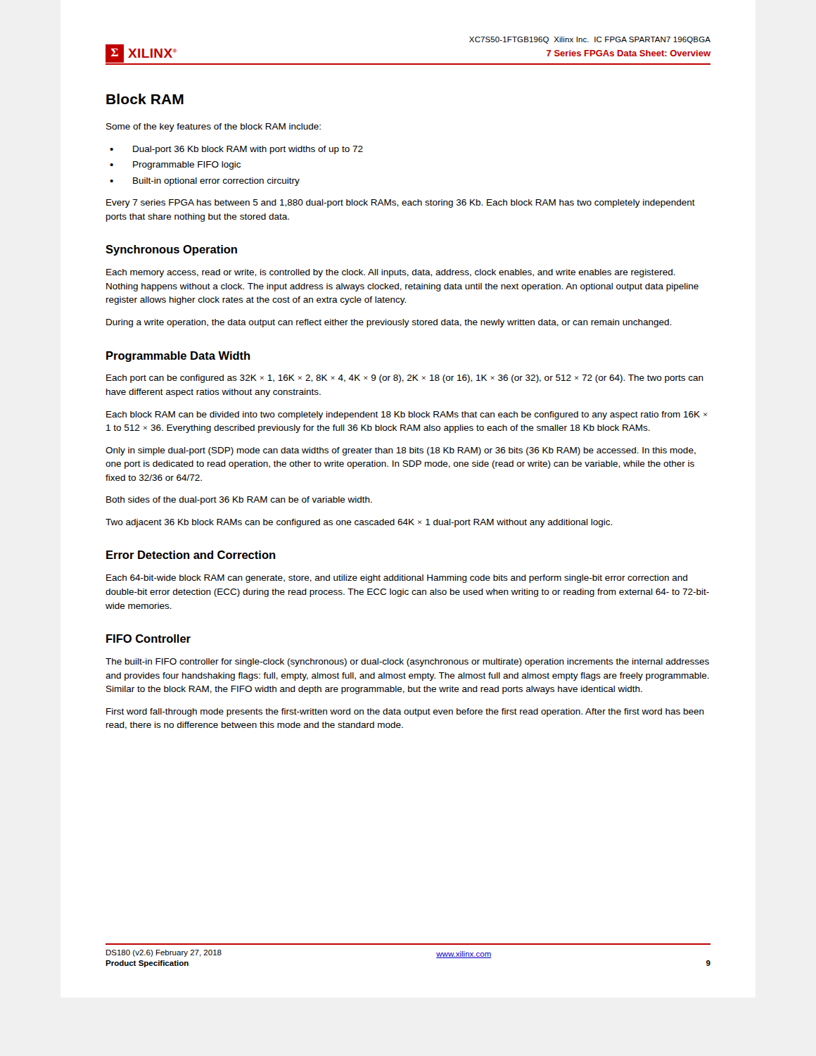XC7S50-1FTGB196Q Xilinx Inc. IC FPGA SPARTAN7 196QBGA
7 Series FPGAs Data Sheet: Overview
Σ
XILINX®
Block RAM
Some of the key features of the block RAM include:
Dual-port 36 Kb block RAM with port widths of up to 72
Programmable FIFO logic
Built-in optional error correction circuitry
Every 7 series FPGA has between 5 and 1,880 dual-port block RAMs, each storing 36 Kb. Each block RAM has two completely independent ports that share nothing but the stored data.
Synchronous Operation
Each memory access, read or write, is controlled by the clock. All inputs, data, address, clock enables, and write enables are registered. Nothing happens without a clock. The input address is always clocked, retaining data until the next operation. An optional output data pipeline register allows higher clock rates at the cost of an extra cycle of latency.
During a write operation, the data output can reflect either the previously stored data, the newly written data, or can remain unchanged.
Programmable Data Width
Each port can be configured as 32K × 1, 16K × 2, 8K × 4, 4K × 9 (or 8), 2K × 18 (or 16), 1K × 36 (or 32), or 512 × 72 (or 64). The two ports can have different aspect ratios without any constraints.
Each block RAM can be divided into two completely independent 18 Kb block RAMs that can each be configured to any aspect ratio from 16K × 1 to 512 × 36. Everything described previously for the full 36 Kb block RAM also applies to each of the smaller 18 Kb block RAMs.
Only in simple dual-port (SDP) mode can data widths of greater than 18 bits (18 Kb RAM) or 36 bits (36 Kb RAM) be accessed. In this mode, one port is dedicated to read operation, the other to write operation. In SDP mode, one side (read or write) can be variable, while the other is fixed to 32/36 or 64/72.
Both sides of the dual-port 36 Kb RAM can be of variable width.
Two adjacent 36 Kb block RAMs can be configured as one cascaded 64K × 1 dual-port RAM without any additional logic.
Error Detection and Correction
Each 64-bit-wide block RAM can generate, store, and utilize eight additional Hamming code bits and perform single-bit error correction and double-bit error detection (ECC) during the read process. The ECC logic can also be used when writing to or reading from external 64- to 72-bit-wide memories.
FIFO Controller
The built-in FIFO controller for single-clock (synchronous) or dual-clock (asynchronous or multirate) operation increments the internal addresses and provides four handshaking flags: full, empty, almost full, and almost empty. The almost full and almost empty flags are freely programmable. Similar to the block RAM, the FIFO width and depth are programmable, but the write and read ports always have identical width.
First word fall-through mode presents the first-written word on the data output even before the first read operation. After the first word has been read, there is no difference between this mode and the standard mode.
DS180 (v2.6) February 27, 2018
Product Specification
www.xilinx.com
9